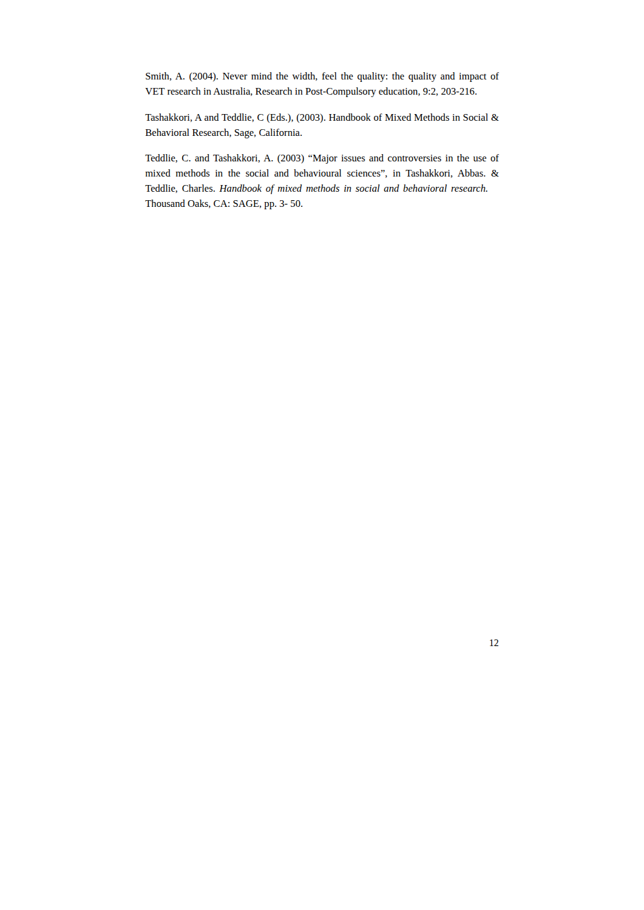Smith, A. (2004). Never mind the width, feel the quality: the quality and impact of VET research in Australia, Research in Post-Compulsory education, 9:2, 203-216.
Tashakkori, A and Teddlie, C (Eds.), (2003). Handbook of Mixed Methods in Social & Behavioral Research, Sage, California.
Teddlie, C. and Tashakkori, A. (2003) “Major issues and controversies in the use of mixed methods in the social and behavioural sciences”, in Tashakkori, Abbas. & Teddlie, Charles. Handbook of mixed methods in social and behavioral research. Thousand Oaks, CA: SAGE, pp. 3- 50.
12